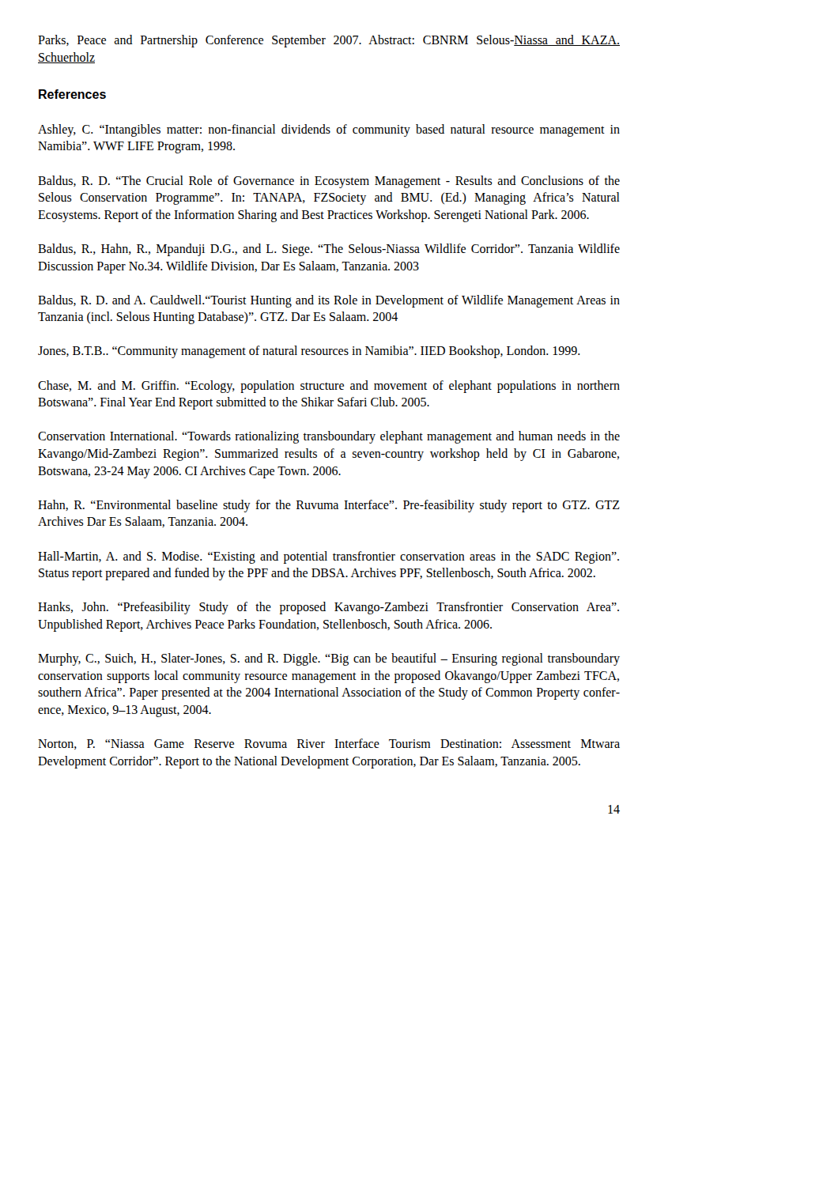Parks, Peace and Partnership Conference September 2007. Abstract: CBNRM Selous-Niassa and KAZA. Schuerholz
References
Ashley, C. “Intangibles matter: non-financial dividends of community based natural resource management in Namibia”. WWF LIFE Program, 1998.
Baldus, R. D. “The Crucial Role of Governance in Ecosystem Management - Results and Conclusions of the Selous Conservation Programme”. In: TANAPA, FZSociety and BMU. (Ed.) Managing Africa’s Natural Ecosystems. Report of the Information Sharing and Best Practices Workshop. Serengeti National Park. 2006.
Baldus, R., Hahn, R., Mpanduji D.G., and L. Siege. “The Selous-Niassa Wildlife Corridor”. Tanzania Wildlife Discussion Paper No.34. Wildlife Division, Dar Es Salaam, Tanzania. 2003
Baldus, R. D. and A. Cauldwell.“Tourist Hunting and its Role in Development of Wildlife Management Areas in Tanzania (incl. Selous Hunting Database)”. GTZ. Dar Es Salaam. 2004
Jones, B.T.B.. “Community management of natural resources in Namibia”. IIED Bookshop, London. 1999.
Chase, M. and M. Griffin. “Ecology, population structure and movement of elephant populations in northern Botswana”. Final Year End Report submitted to the Shikar Safari Club. 2005.
Conservation International. “Towards rationalizing transboundary elephant management and human needs in the Kavango/Mid-Zambezi Region”. Summarized results of a seven-country workshop held by CI in Gabarone, Botswana, 23-24 May 2006. CI Archives Cape Town. 2006.
Hahn, R. “Environmental baseline study for the Ruvuma Interface”. Pre-feasibility study report to GTZ. GTZ Archives Dar Es Salaam, Tanzania. 2004.
Hall-Martin, A. and S. Modise. “Existing and potential transfrontier conservation areas in the SADC Region”. Status report prepared and funded by the PPF and the DBSA. Archives PPF, Stellenbosch, South Africa. 2002.
Hanks, John. “Prefeasibility Study of the proposed Kavango-Zambezi Transfrontier Conservation Area”. Unpublished Report, Archives Peace Parks Foundation, Stellenbosch, South Africa. 2006.
Murphy, C., Suich, H., Slater-Jones, S. and R. Diggle. “Big can be beautiful – Ensuring regional transboundary conservation supports local community resource management in the proposed Okavango/Upper Zambezi TFCA, southern Africa”. Paper presented at the 2004 International Association of the Study of Common Property conference, Mexico, 9–13 August, 2004.
Norton, P. “Niassa Game Reserve Rovuma River Interface Tourism Destination: Assessment Mtwara Development Corridor”. Report to the National Development Corporation, Dar Es Salaam, Tanzania. 2005.
14